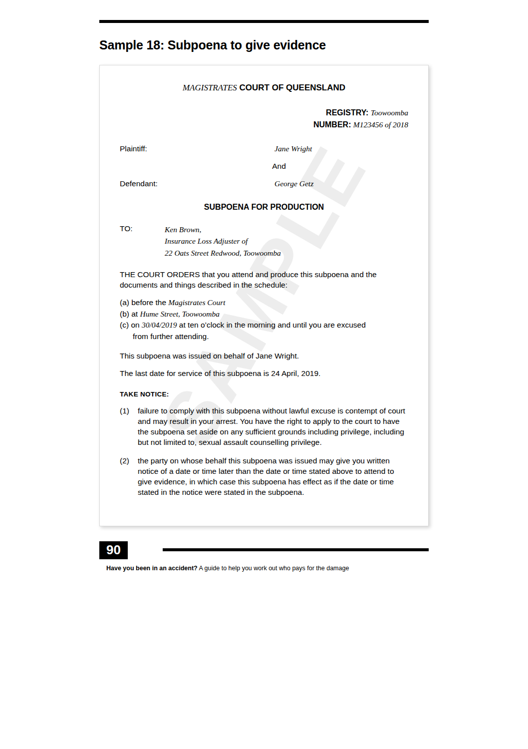Sample 18: Subpoena to give evidence
SAMPLE
MAGISTRATES COURT OF QUEENSLAND
REGISTRY: Toowoomba
NUMBER: M123456 of 2018
Plaintiff:
Jane Wright
And
Defendant:
George Getz
SUBPOENA FOR PRODUCTION
TO:
Ken Brown,
Insurance Loss Adjuster of
22 Oats Street Redwood, Toowoomba
THE COURT ORDERS that you attend and produce this subpoena and the documents and things described in the schedule:
(a) before the Magistrates Court
(b) at Hume Street, Toowoomba
(c) on 30/04/2019 at ten o’clock in the morning and until you are excused
from further attending.
This subpoena was issued on behalf of Jane Wright.
The last date for service of this subpoena is 24 April, 2019.
TAKE NOTICE:
(1) failure to comply with this subpoena without lawful excuse is contempt of court and may result in your arrest. You have the right to apply to the court to have the subpoena set aside on any sufficient grounds including privilege, including but not limited to, sexual assault counselling privilege.
(2) the party on whose behalf this subpoena was issued may give you written notice of a date or time later than the date or time stated above to attend to give evidence, in which case this subpoena has effect as if the date or time stated in the notice were stated in the subpoena.
90
Have you been in an accident? A guide to help you work out who pays for the damage